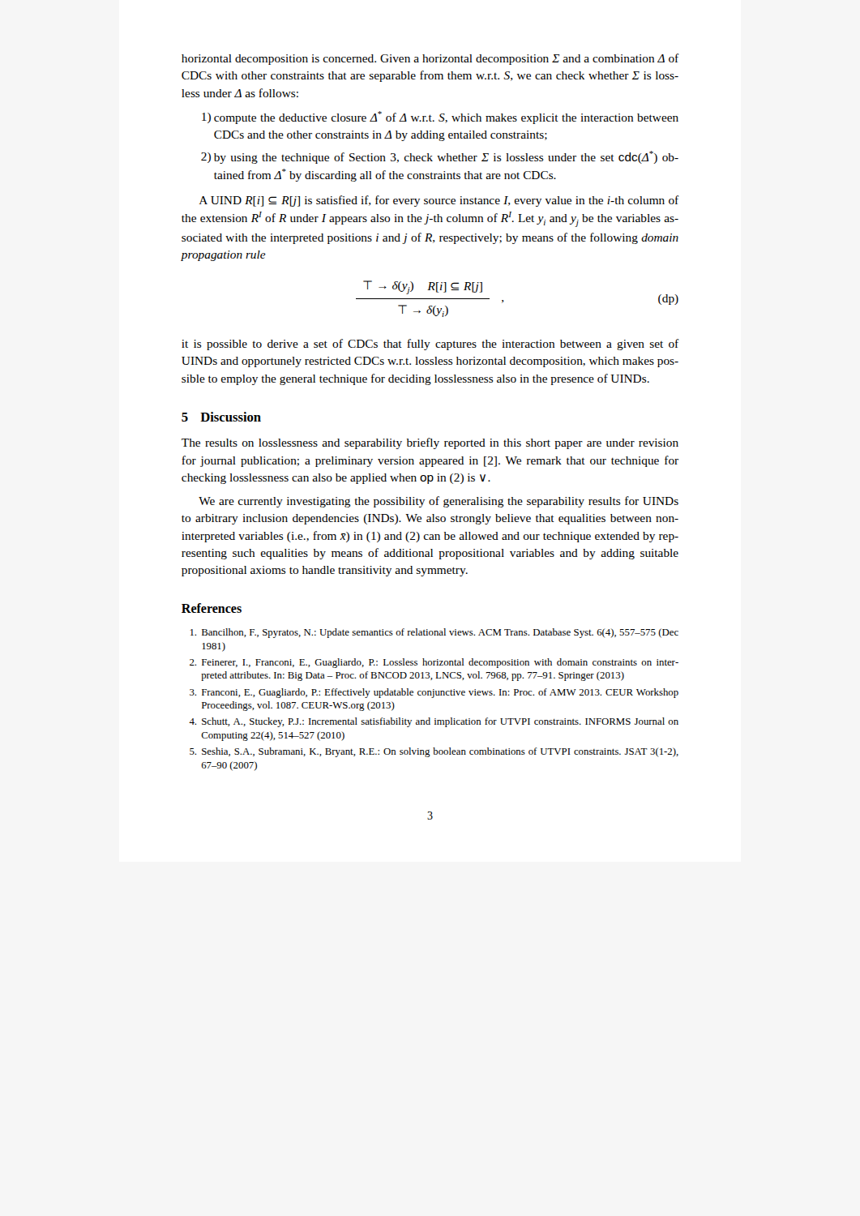horizontal decomposition is concerned. Given a horizontal decomposition Σ and a combination Δ of CDCs with other constraints that are separable from them w.r.t. S, we can check whether Σ is lossless under Δ as follows:
compute the deductive closure Δ* of Δ w.r.t. S, which makes explicit the interaction between CDCs and the other constraints in Δ by adding entailed constraints;
by using the technique of Section 3, check whether Σ is lossless under the set cdc(Δ*) obtained from Δ* by discarding all of the constraints that are not CDCs.
A UIND R[i] ⊆ R[j] is satisfied if, for every source instance I, every value in the i-th column of the extension RI of R under I appears also in the j-th column of RI. Let yi and yj be the variables associated with the interpreted positions i and j of R, respectively; by means of the following domain propagation rule
| ⊤ → δ ( y j ) | R [ i ] ⊆ R [ j ] |
| ⊤ → δ ( y i ) |
, (dp)
it is possible to derive a set of CDCs that fully captures the interaction between a given set of UINDs and opportunely restricted CDCs w.r.t. lossless horizontal decomposition, which makes possible to employ the general technique for deciding losslessness also in the presence of UINDs.
5 Discussion
The results on losslessness and separability briefly reported in this short paper are under revision for journal publication; a preliminary version appeared in [2]. We remark that our technique for checking losslessness can also be applied when op in (2) is ∨.
We are currently investigating the possibility of generalising the separability results for UINDs to arbitrary inclusion dependencies (INDs). We also strongly believe that equalities between non-interpreted variables (i.e., from x̄) in (1) and (2) can be allowed and our technique extended by representing such equalities by means of additional propositional variables and by adding suitable propositional axioms to handle transitivity and symmetry.
References
Bancilhon, F., Spyratos, N.: Update semantics of relational views. ACM Trans. Database Syst. 6(4), 557–575 (Dec 1981)
Feinerer, I., Franconi, E., Guagliardo, P.: Lossless horizontal decomposition with domain constraints on interpreted attributes. In: Big Data – Proc. of BNCOD 2013, LNCS, vol. 7968, pp. 77–91. Springer (2013)
Franconi, E., Guagliardo, P.: Effectively updatable conjunctive views. In: Proc. of AMW 2013. CEUR Workshop Proceedings, vol. 1087. CEUR-WS.org (2013)
Schutt, A., Stuckey, P.J.: Incremental satisfiability and implication for UTVPI constraints. INFORMS Journal on Computing 22(4), 514–527 (2010)
Seshia, S.A., Subramani, K., Bryant, R.E.: On solving boolean combinations of UTVPI constraints. JSAT 3(1-2), 67–90 (2007)
3